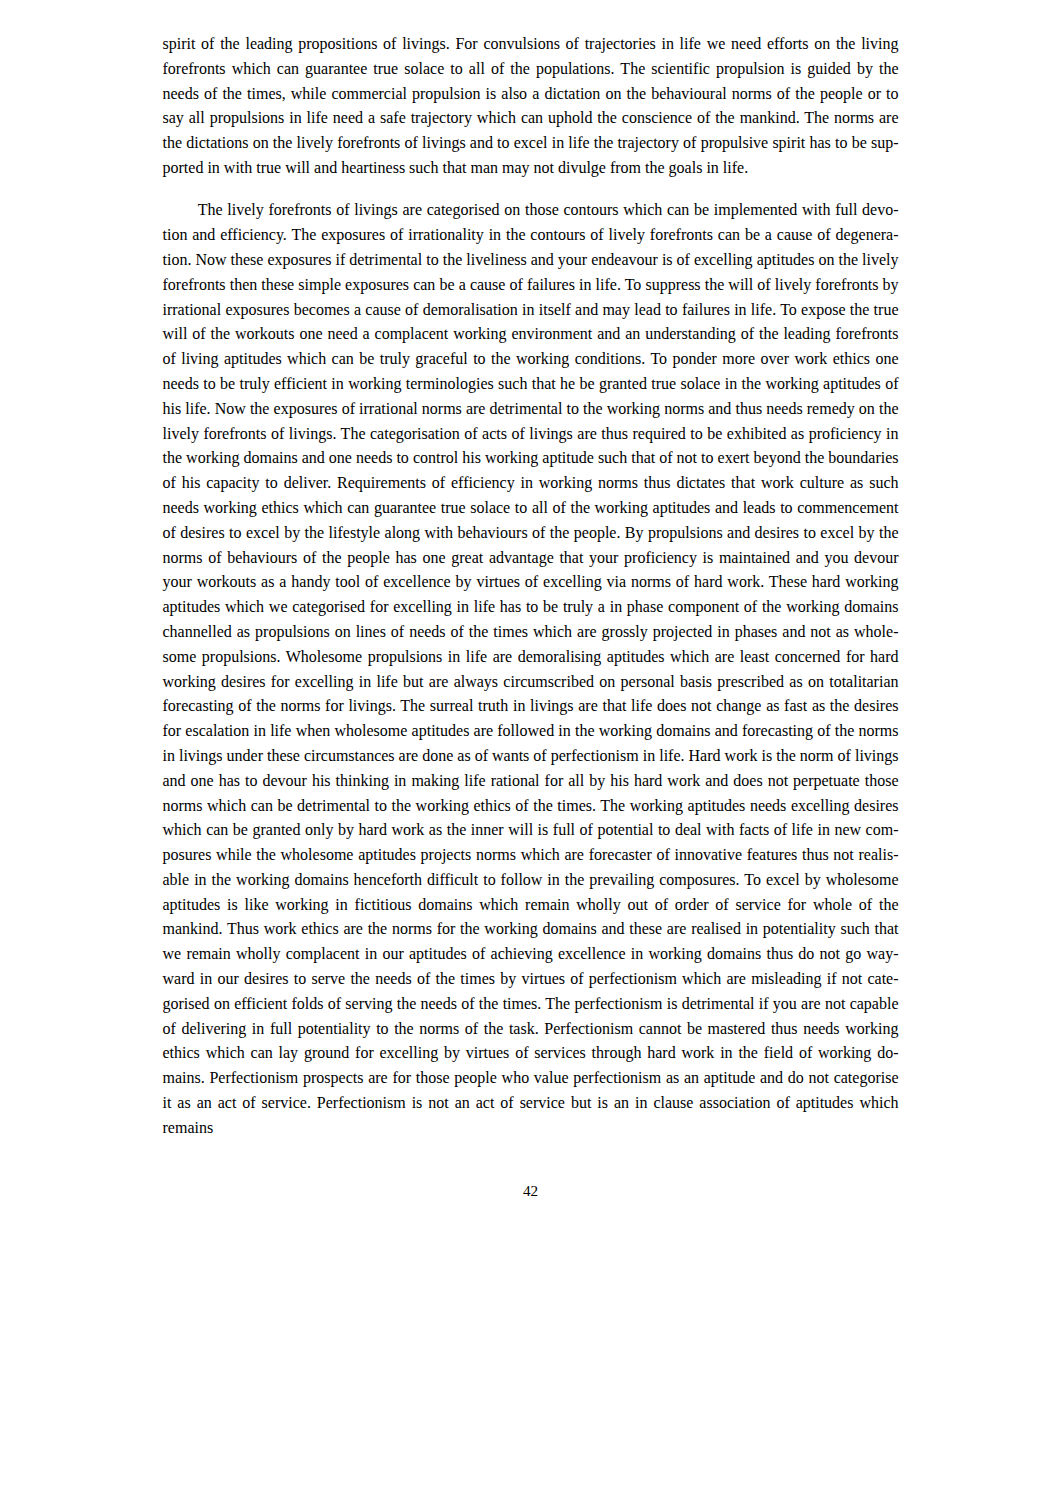spirit of the leading propositions of livings. For convulsions of trajectories in life we need efforts on the living forefronts which can guarantee true solace to all of the populations. The scientific propulsion is guided by the needs of the times, while commercial propulsion is also a dictation on the behavioural norms of the people or to say all propulsions in life need a safe trajectory which can uphold the conscience of the mankind. The norms are the dictations on the lively forefronts of livings and to excel in life the trajectory of propulsive spirit has to be supported in with true will and heartiness such that man may not divulge from the goals in life.
The lively forefronts of livings are categorised on those contours which can be implemented with full devotion and efficiency. The exposures of irrationality in the contours of lively forefronts can be a cause of degeneration. Now these exposures if detrimental to the liveliness and your endeavour is of excelling aptitudes on the lively forefronts then these simple exposures can be a cause of failures in life. To suppress the will of lively forefronts by irrational exposures becomes a cause of demoralisation in itself and may lead to failures in life. To expose the true will of the workouts one need a complacent working environment and an understanding of the leading forefronts of living aptitudes which can be truly graceful to the working conditions. To ponder more over work ethics one needs to be truly efficient in working terminologies such that he be granted true solace in the working aptitudes of his life. Now the exposures of irrational norms are detrimental to the working norms and thus needs remedy on the lively forefronts of livings. The categorisation of acts of livings are thus required to be exhibited as proficiency in the working domains and one needs to control his working aptitude such that of not to exert beyond the boundaries of his capacity to deliver. Requirements of efficiency in working norms thus dictates that work culture as such needs working ethics which can guarantee true solace to all of the working aptitudes and leads to commencement of desires to excel by the lifestyle along with behaviours of the people. By propulsions and desires to excel by the norms of behaviours of the people has one great advantage that your proficiency is maintained and you devour your workouts as a handy tool of excellence by virtues of excelling via norms of hard work. These hard working aptitudes which we categorised for excelling in life has to be truly a in phase component of the working domains channelled as propulsions on lines of needs of the times which are grossly projected in phases and not as wholesome propulsions. Wholesome propulsions in life are demoralising aptitudes which are least concerned for hard working desires for excelling in life but are always circumscribed on personal basis prescribed as on totalitarian forecasting of the norms for livings. The surreal truth in livings are that life does not change as fast as the desires for escalation in life when wholesome aptitudes are followed in the working domains and forecasting of the norms in livings under these circumstances are done as of wants of perfectionism in life. Hard work is the norm of livings and one has to devour his thinking in making life rational for all by his hard work and does not perpetuate those norms which can be detrimental to the working ethics of the times. The working aptitudes needs excelling desires which can be granted only by hard work as the inner will is full of potential to deal with facts of life in new composures while the wholesome aptitudes projects norms which are forecaster of innovative features thus not realisable in the working domains henceforth difficult to follow in the prevailing composures. To excel by wholesome aptitudes is like working in fictitious domains which remain wholly out of order of service for whole of the mankind. Thus work ethics are the norms for the working domains and these are realised in potentiality such that we remain wholly complacent in our aptitudes of achieving excellence in working domains thus do not go wayward in our desires to serve the needs of the times by virtues of perfectionism which are misleading if not categorised on efficient folds of serving the needs of the times. The perfectionism is detrimental if you are not capable of delivering in full potentiality to the norms of the task. Perfectionism cannot be mastered thus needs working ethics which can lay ground for excelling by virtues of services through hard work in the field of working domains. Perfectionism prospects are for those people who value perfectionism as an aptitude and do not categorise it as an act of service. Perfectionism is not an act of service but is an in clause association of aptitudes which remains
42